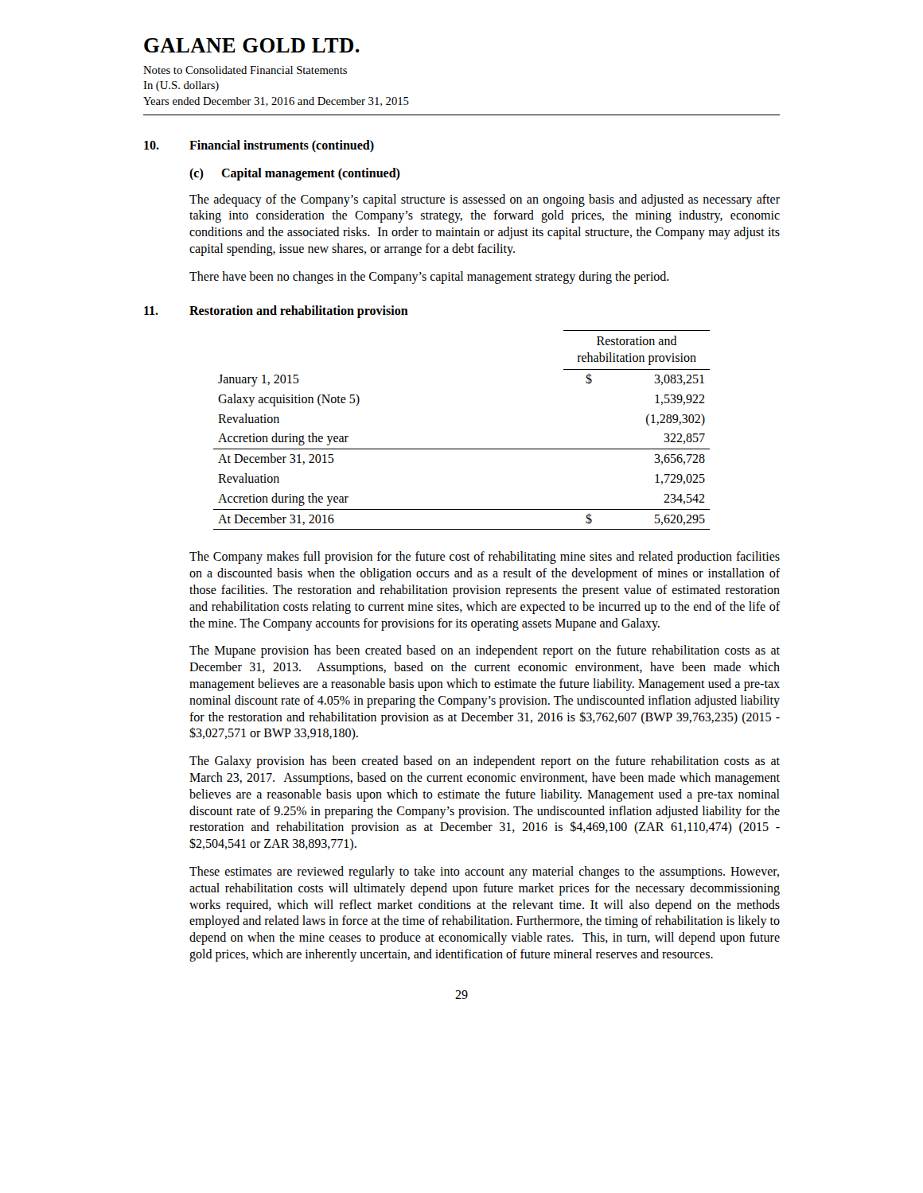GALANE GOLD LTD.
Notes to Consolidated Financial Statements
In (U.S. dollars)
Years ended December 31, 2016 and December 31, 2015
10. Financial instruments (continued)
(c) Capital management (continued)
The adequacy of the Company’s capital structure is assessed on an ongoing basis and adjusted as necessary after taking into consideration the Company’s strategy, the forward gold prices, the mining industry, economic conditions and the associated risks. In order to maintain or adjust its capital structure, the Company may adjust its capital spending, issue new shares, or arrange for a debt facility.
There have been no changes in the Company’s capital management strategy during the period.
11. Restoration and rehabilitation provision
| | Restoration and rehabilitation provision |
| --- | --- |
| January 1, 2015 | $ | 3,083,251 |
| Galaxy acquisition (Note 5) | | 1,539,922 |
| Revaluation | | (1,289,302) |
| Accretion during the year | | 322,857 |
| At December 31, 2015 | | 3,656,728 |
| Revaluation | | 1,729,025 |
| Accretion during the year | | 234,542 |
| At December 31, 2016 | $ | 5,620,295 |
The Company makes full provision for the future cost of rehabilitating mine sites and related production facilities on a discounted basis when the obligation occurs and as a result of the development of mines or installation of those facilities. The restoration and rehabilitation provision represents the present value of estimated restoration and rehabilitation costs relating to current mine sites, which are expected to be incurred up to the end of the life of the mine. The Company accounts for provisions for its operating assets Mupane and Galaxy.
The Mupane provision has been created based on an independent report on the future rehabilitation costs as at December 31, 2013. Assumptions, based on the current economic environment, have been made which management believes are a reasonable basis upon which to estimate the future liability. Management used a pre-tax nominal discount rate of 4.05% in preparing the Company’s provision. The undiscounted inflation adjusted liability for the restoration and rehabilitation provision as at December 31, 2016 is $3,762,607 (BWP 39,763,235) (2015 - $3,027,571 or BWP 33,918,180).
The Galaxy provision has been created based on an independent report on the future rehabilitation costs as at March 23, 2017. Assumptions, based on the current economic environment, have been made which management believes are a reasonable basis upon which to estimate the future liability. Management used a pre-tax nominal discount rate of 9.25% in preparing the Company’s provision. The undiscounted inflation adjusted liability for the restoration and rehabilitation provision as at December 31, 2016 is $4,469,100 (ZAR 61,110,474) (2015 - $2,504,541 or ZAR 38,893,771).
These estimates are reviewed regularly to take into account any material changes to the assumptions. However, actual rehabilitation costs will ultimately depend upon future market prices for the necessary decommissioning works required, which will reflect market conditions at the relevant time. It will also depend on the methods employed and related laws in force at the time of rehabilitation. Furthermore, the timing of rehabilitation is likely to depend on when the mine ceases to produce at economically viable rates. This, in turn, will depend upon future gold prices, which are inherently uncertain, and identification of future mineral reserves and resources.
29